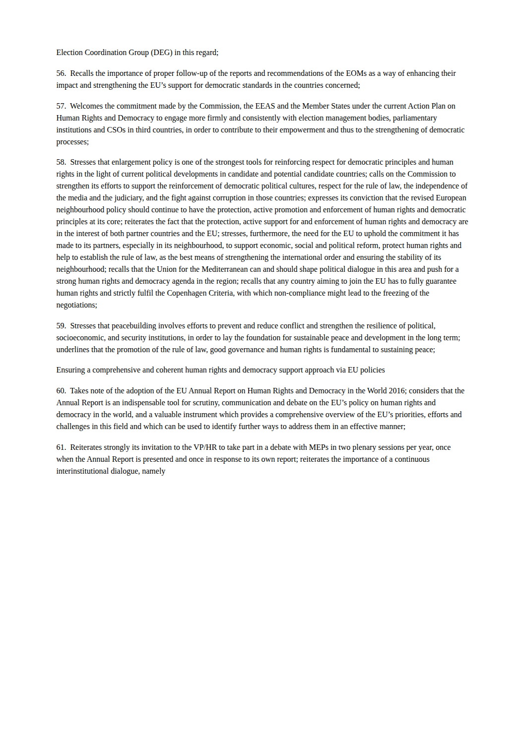Election Coordination Group (DEG) in this regard;
56. Recalls the importance of proper follow-up of the reports and recommendations of the EOMs as a way of enhancing their impact and strengthening the EU’s support for democratic standards in the countries concerned;
57. Welcomes the commitment made by the Commission, the EEAS and the Member States under the current Action Plan on Human Rights and Democracy to engage more firmly and consistently with election management bodies, parliamentary institutions and CSOs in third countries, in order to contribute to their empowerment and thus to the strengthening of democratic processes;
58. Stresses that enlargement policy is one of the strongest tools for reinforcing respect for democratic principles and human rights in the light of current political developments in candidate and potential candidate countries; calls on the Commission to strengthen its efforts to support the reinforcement of democratic political cultures, respect for the rule of law, the independence of the media and the judiciary, and the fight against corruption in those countries; expresses its conviction that the revised European neighbourhood policy should continue to have the protection, active promotion and enforcement of human rights and democratic principles at its core; reiterates the fact that the protection, active support for and enforcement of human rights and democracy are in the interest of both partner countries and the EU; stresses, furthermore, the need for the EU to uphold the commitment it has made to its partners, especially in its neighbourhood, to support economic, social and political reform, protect human rights and help to establish the rule of law, as the best means of strengthening the international order and ensuring the stability of its neighbourhood; recalls that the Union for the Mediterranean can and should shape political dialogue in this area and push for a strong human rights and democracy agenda in the region; recalls that any country aiming to join the EU has to fully guarantee human rights and strictly fulfil the Copenhagen Criteria, with which non-compliance might lead to the freezing of the negotiations;
59. Stresses that peacebuilding involves efforts to prevent and reduce conflict and strengthen the resilience of political, socioeconomic, and security institutions, in order to lay the foundation for sustainable peace and development in the long term; underlines that the promotion of the rule of law, good governance and human rights is fundamental to sustaining peace;
Ensuring a comprehensive and coherent human rights and democracy support approach via EU policies
60. Takes note of the adoption of the EU Annual Report on Human Rights and Democracy in the World 2016; considers that the Annual Report is an indispensable tool for scrutiny, communication and debate on the EU’s policy on human rights and democracy in the world, and a valuable instrument which provides a comprehensive overview of the EU’s priorities, efforts and challenges in this field and which can be used to identify further ways to address them in an effective manner;
61. Reiterates strongly its invitation to the VP/HR to take part in a debate with MEPs in two plenary sessions per year, once when the Annual Report is presented and once in response to its own report; reiterates the importance of a continuous interinstitutional dialogue, namely